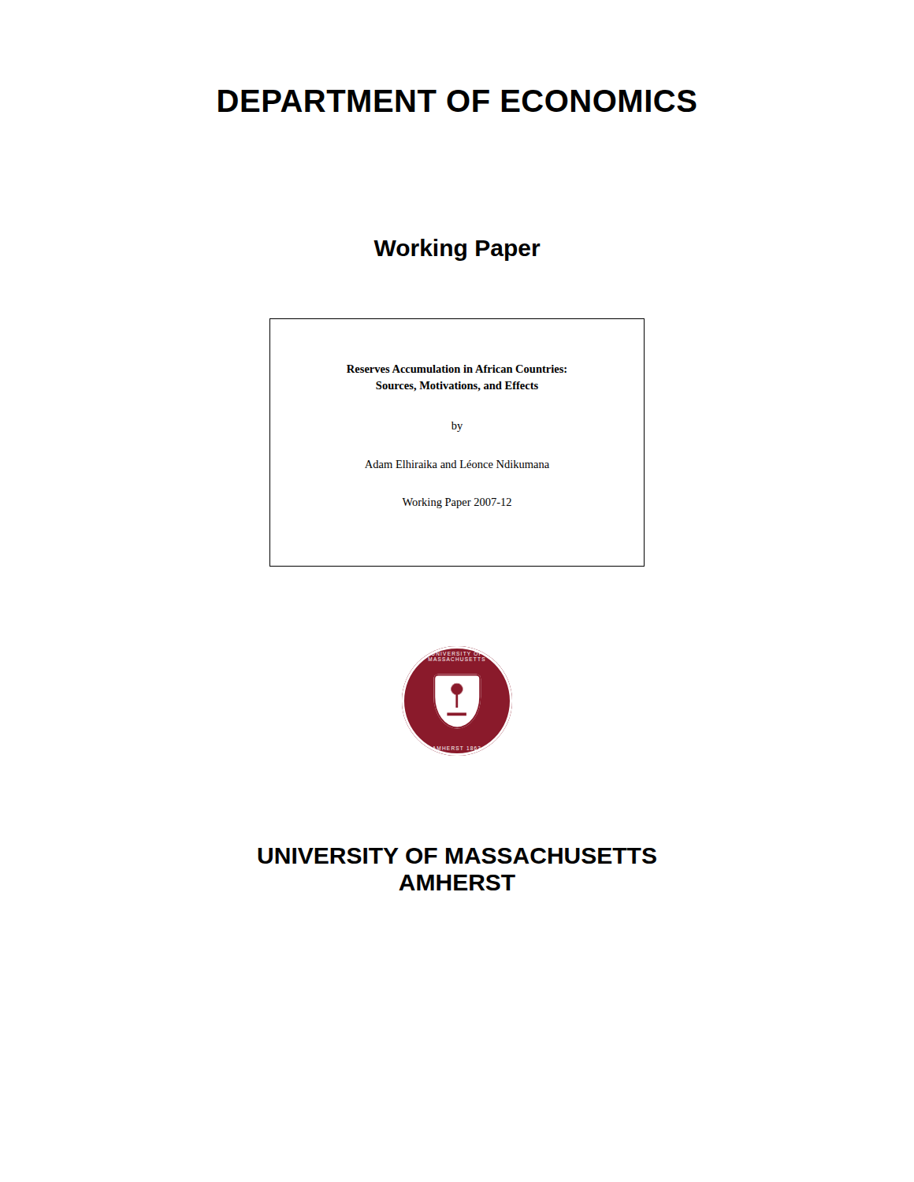DEPARTMENT OF ECONOMICS
Working Paper
Reserves Accumulation in African Countries:
Sources, Motivations, and Effects
by
Adam Elhiraika and Léonce Ndikumana
Working Paper 2007-12
UNIVERSITY OF MASSACHUSETTS
AMHERST 1863
UNIVERSITY OF MASSACHUSETTS
AMHERST